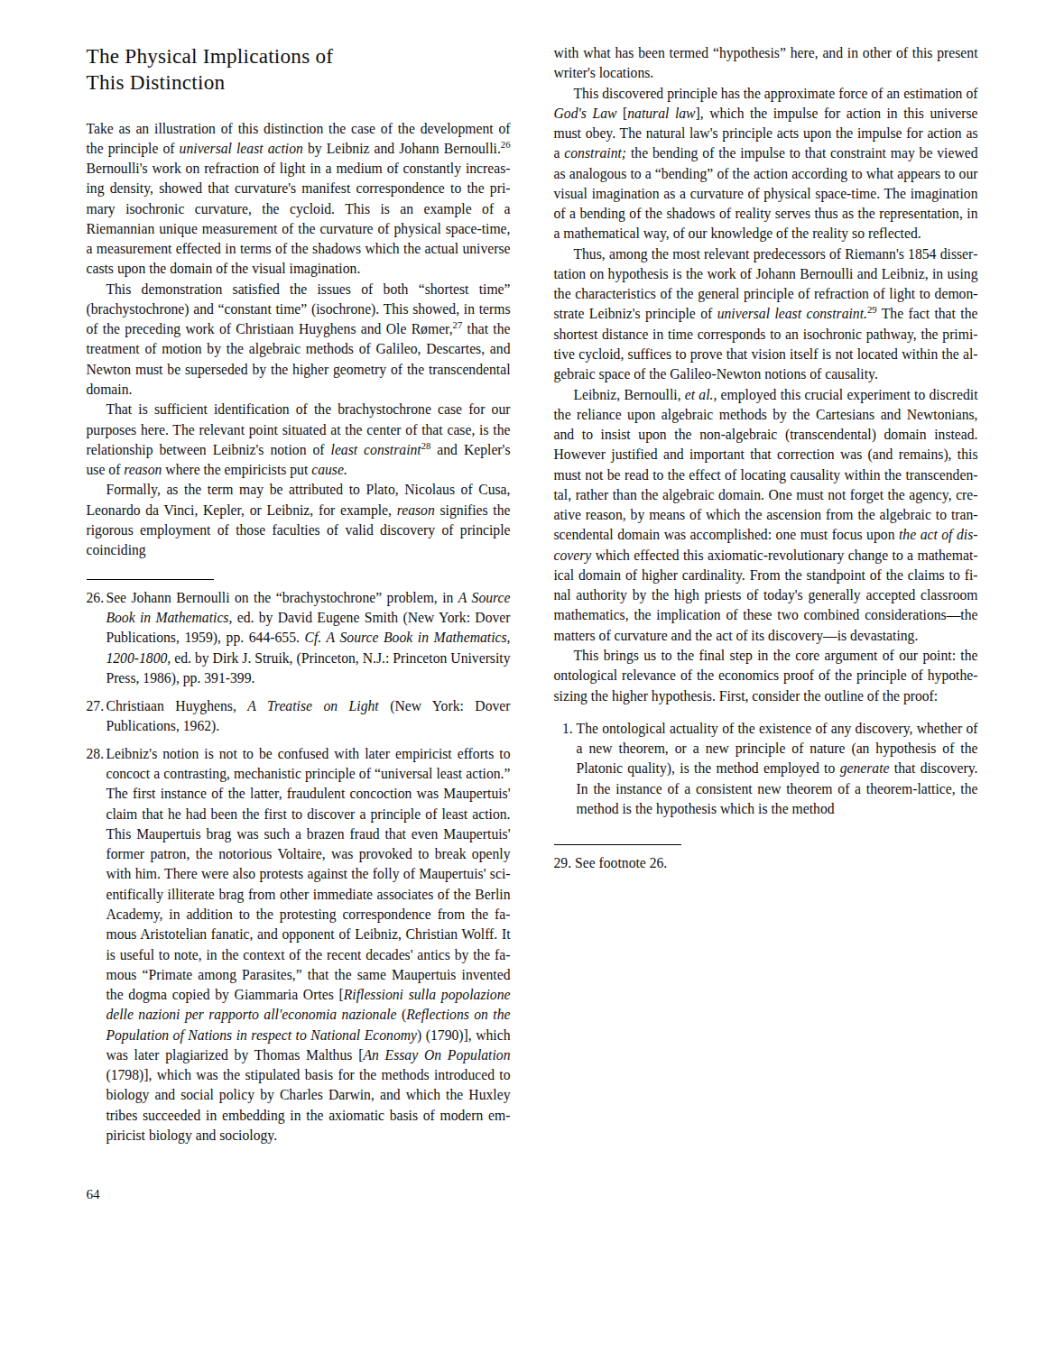The Physical Implications of
This Distinction
Take as an illustration of this distinction the case of the development of the principle of universal least action by Leibniz and Johann Bernoulli.26 Bernoulli's work on refraction of light in a medium of constantly increasing density, showed that curvature's manifest correspondence to the primary isochronic curvature, the cycloid. This is an example of a Riemannian unique measurement of the curvature of physical space-time, a measurement effected in terms of the shadows which the actual universe casts upon the domain of the visual imagination.
This demonstration satisfied the issues of both “shortest time” (brachystochrone) and “constant time” (isochrone). This showed, in terms of the preceding work of Christiaan Huyghens and Ole Rømer,27 that the treatment of motion by the algebraic methods of Galileo, Descartes, and Newton must be superseded by the higher geometry of the transcendental domain.
That is sufficient identification of the brachystochrone case for our purposes here. The relevant point situated at the center of that case, is the relationship between Leibniz's notion of least constraint28 and Kepler's use of reason where the empiricists put cause.
Formally, as the term may be attributed to Plato, Nicolaus of Cusa, Leonardo da Vinci, Kepler, or Leibniz, for example, reason signifies the rigorous employment of those faculties of valid discovery of principle coinciding
26. See Johann Bernoulli on the “brachystochrone” problem, in A Source Book in Mathematics, ed. by David Eugene Smith (New York: Dover Publications, 1959), pp. 644-655. Cf. A Source Book in Mathematics, 1200-1800, ed. by Dirk J. Struik, (Princeton, N.J.: Princeton University Press, 1986), pp. 391-399.
27. Christiaan Huyghens, A Treatise on Light (New York: Dover Publications, 1962).
28. Leibniz's notion is not to be confused with later empiricist efforts to concoct a contrasting, mechanistic principle of “universal least action.” The first instance of the latter, fraudulent concoction was Maupertuis' claim that he had been the first to discover a principle of least action. This Maupertuis brag was such a brazen fraud that even Maupertuis' former patron, the notorious Voltaire, was provoked to break openly with him. There were also protests against the folly of Maupertuis' scientifically illiterate brag from other immediate associates of the Berlin Academy, in addition to the protesting correspondence from the famous Aristotelian fanatic, and opponent of Leibniz, Christian Wolff. It is useful to note, in the context of the recent decades' antics by the famous “Primate among Parasites,” that the same Maupertuis invented the dogma copied by Giammaria Ortes [Riflessioni sulla popolazione delle nazioni per rapporto all'economia nazionale (Reflections on the Population of Nations in respect to National Economy) (1790)], which was later plagiarized by Thomas Malthus [An Essay On Population (1798)], which was the stipulated basis for the methods introduced to biology and social policy by Charles Darwin, and which the Huxley tribes succeeded in embedding in the axiomatic basis of modern empiricist biology and sociology.
64
with what has been termed “hypothesis” here, and in other of this present writer's locations.
This discovered principle has the approximate force of an estimation of God's Law [natural law], which the impulse for action in this universe must obey. The natural law's principle acts upon the impulse for action as a constraint; the bending of the impulse to that constraint may be viewed as analogous to a “bending” of the action according to what appears to our visual imagination as a curvature of physical space-time. The imagination of a bending of the shadows of reality serves thus as the representation, in a mathematical way, of our knowledge of the reality so reflected.
Thus, among the most relevant predecessors of Riemann's 1854 dissertation on hypothesis is the work of Johann Bernoulli and Leibniz, in using the characteristics of the general principle of refraction of light to demonstrate Leibniz's principle of universal least constraint.29 The fact that the shortest distance in time corresponds to an isochronic pathway, the primitive cycloid, suffices to prove that vision itself is not located within the algebraic space of the Galileo-Newton notions of causality.
Leibniz, Bernoulli, et al., employed this crucial experiment to discredit the reliance upon algebraic methods by the Cartesians and Newtonians, and to insist upon the non-algebraic (transcendental) domain instead. However justified and important that correction was (and remains), this must not be read to the effect of locating causality within the transcendental, rather than the algebraic domain. One must not forget the agency, creative reason, by means of which the ascension from the algebraic to transcendental domain was accomplished: one must focus upon the act of discovery which effected this axiomatic-revolutionary change to a mathematical domain of higher cardinality. From the standpoint of the claims to final authority by the high priests of today's generally accepted classroom mathematics, the implication of these two combined considerations—the matters of curvature and the act of its discovery—is devastating.
This brings us to the final step in the core argument of our point: the ontological relevance of the economics proof of the principle of hypothesizing the higher hypothesis. First, consider the outline of the proof:
The ontological actuality of the existence of any discovery, whether of a new theorem, or a new principle of nature (an hypothesis of the Platonic quality), is the method employed to generate that discovery. In the instance of a consistent new theorem of a theorem-lattice, the method is the hypothesis which is the method
29. See footnote 26.